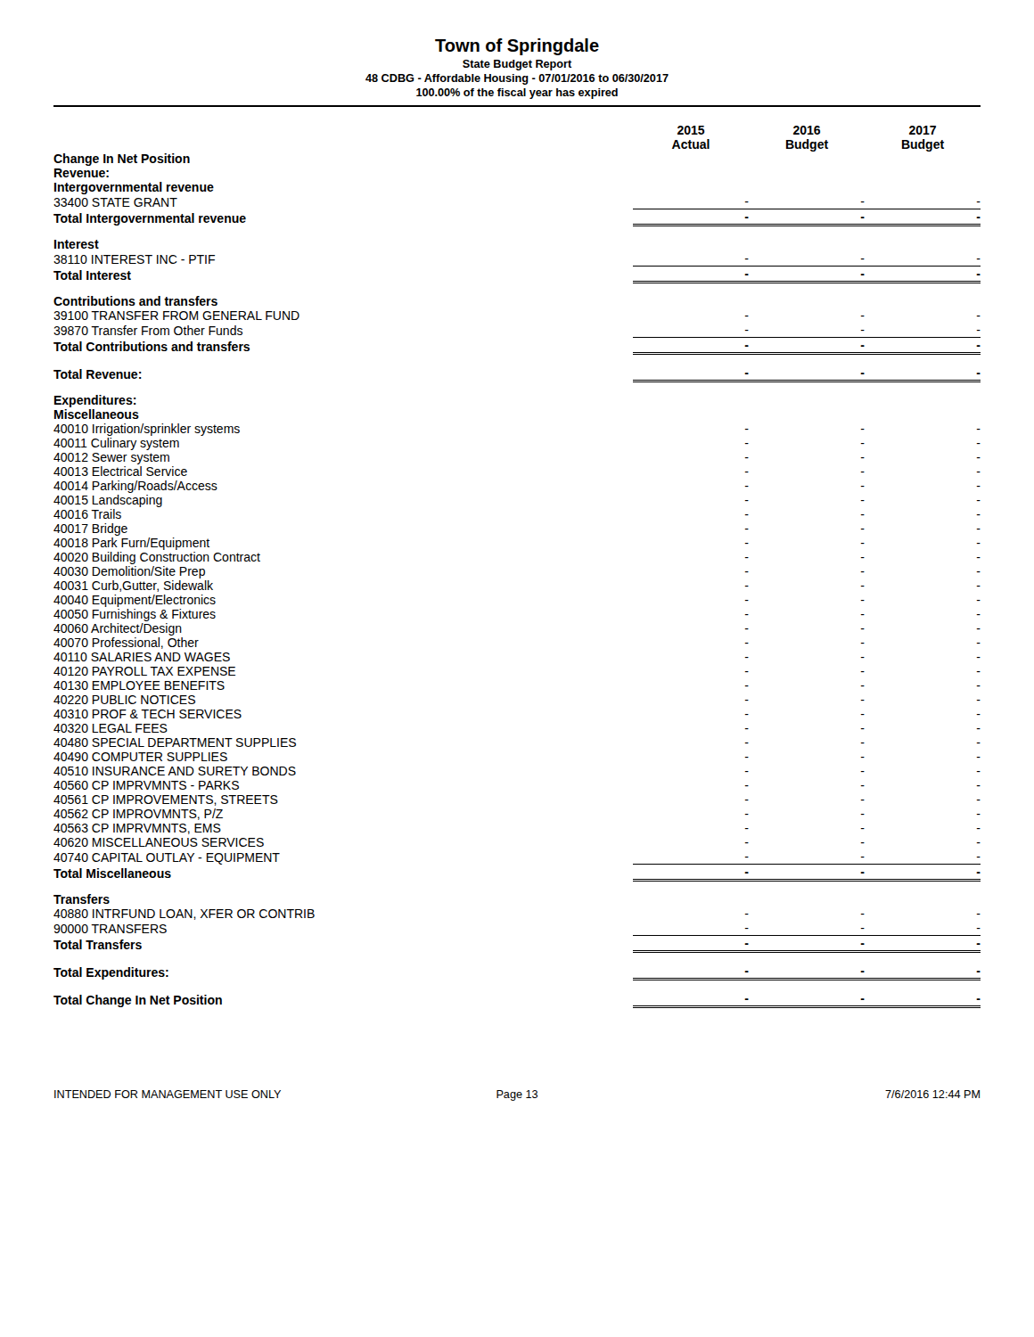Town of Springdale
State Budget Report
48 CDBG - Affordable Housing - 07/01/2016 to 06/30/2017
100.00% of the fiscal year has expired
| | 2015 Actual | 2016 Budget | 2017 Budget |
| --- | --- | --- | --- |
| Change In Net Position | | | |
| Revenue: | | | |
| Intergovernmental revenue | | | |
| 33400 STATE GRANT | - | - | - |
| Total Intergovernmental revenue | - | - | - |
| Interest | | | |
| 38110 INTEREST INC - PTIF | - | - | - |
| Total Interest | - | - | - |
| Contributions and transfers | | | |
| 39100 TRANSFER FROM GENERAL FUND | - | - | - |
| 39870 Transfer From Other Funds | - | - | - |
| Total Contributions and transfers | - | - | - |
| Total Revenue: | - | - | - |
| Expenditures: | | | |
| Miscellaneous | | | |
| 40010 Irrigation/sprinkler systems | - | - | - |
| 40011 Culinary system | - | - | - |
| 40012 Sewer system | - | - | - |
| 40013 Electrical Service | - | - | - |
| 40014 Parking/Roads/Access | - | - | - |
| 40015 Landscaping | - | - | - |
| 40016 Trails | - | - | - |
| 40017 Bridge | - | - | - |
| 40018 Park Furn/Equipment | - | - | - |
| 40020 Building Construction Contract | - | - | - |
| 40030 Demolition/Site Prep | - | - | - |
| 40031 Curb,Gutter, Sidewalk | - | - | - |
| 40040 Equipment/Electronics | - | - | - |
| 40050 Furnishings & Fixtures | - | - | - |
| 40060 Architect/Design | - | - | - |
| 40070 Professional, Other | - | - | - |
| 40110 SALARIES AND WAGES | - | - | - |
| 40120 PAYROLL TAX EXPENSE | - | - | - |
| 40130 EMPLOYEE BENEFITS | - | - | - |
| 40220 PUBLIC NOTICES | - | - | - |
| 40310 PROF & TECH SERVICES | - | - | - |
| 40320 LEGAL FEES | - | - | - |
| 40480 SPECIAL DEPARTMENT SUPPLIES | - | - | - |
| 40490 COMPUTER SUPPLIES | - | - | - |
| 40510 INSURANCE AND SURETY BONDS | - | - | - |
| 40560 CP IMPRVMNTS - PARKS | - | - | - |
| 40561 CP IMPROVEMENTS, STREETS | - | - | - |
| 40562 CP IMPROVMNTS, P/Z | - | - | - |
| 40563 CP IMPRVMNTS, EMS | - | - | - |
| 40620 MISCELLANEOUS SERVICES | - | - | - |
| 40740 CAPITAL OUTLAY - EQUIPMENT | - | - | - |
| Total Miscellaneous | - | - | - |
| Transfers | | | |
| 40880 INTRFUND LOAN, XFER OR CONTRIB | - | - | - |
| 90000 TRANSFERS | - | - | - |
| Total Transfers | - | - | - |
| Total Expenditures: | - | - | - |
| Total Change In Net Position | - | - | - |
INTENDED FOR MANAGEMENT USE ONLY
Page 13
7/6/2016 12:44 PM